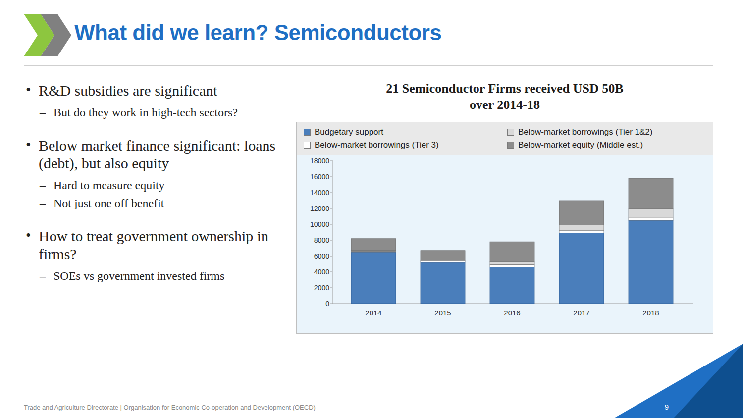What did we learn? Semiconductors
R&D subsidies are significant
But do they work in high-tech sectors?
Below market finance significant: loans (debt), but also equity
Hard to measure equity
Not just one off benefit
How to treat government ownership in firms?
SOEs vs government invested firms
21 Semiconductor Firms received USD 50B
over 2014-18
Budgetary support
Below-market borrowings (Tier 1&2)
Below-market borrowings (Tier 3)
Below-market equity (Middle est.)
0 2000 4000 6000 8000 10000 12000 14000 16000 18000 Bars: scale 2000 units = 32 px => 1 unit = 0.016 px 2014 2015 2016 2017 2018
Trade and Agriculture Directorate | Organisation for Economic Co-operation and Development (OECD)
9